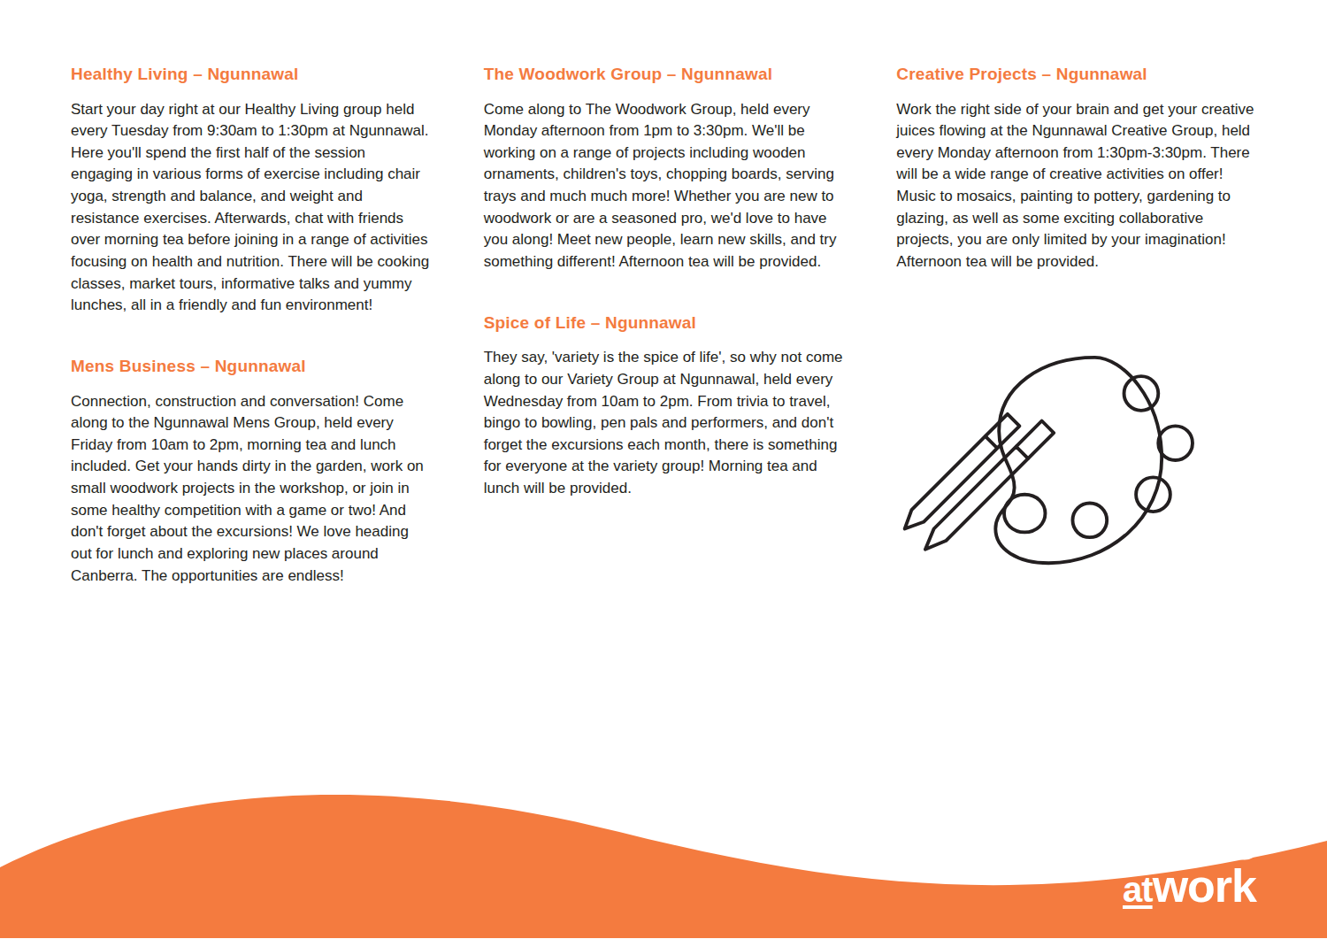Healthy Living – Ngunnawal
Start your day right at our Healthy Living group held every Tuesday from 9:30am to 1:30pm at Ngunnawal. Here you'll spend the first half of the session engaging in various forms of exercise including chair yoga, strength and balance, and weight and resistance exercises. Afterwards, chat with friends over morning tea before joining in a range of activities focusing on health and nutrition. There will be cooking classes, market tours, informative talks and yummy lunches, all in a friendly and fun environment!
Mens Business – Ngunnawal
Connection, construction and conversation! Come along to the Ngunnawal Mens Group, held every Friday from 10am to 2pm, morning tea and lunch included. Get your hands dirty in the garden, work on small woodwork projects in the workshop, or join in some healthy competition with a game or two! And don't forget about the excursions! We love heading out for lunch and exploring new places around Canberra. The opportunities are endless!
The Woodwork Group – Ngunnawal
Come along to The Woodwork Group, held every Monday afternoon from 1pm to 3:30pm. We'll be working on a range of projects including wooden ornaments, children's toys, chopping boards, serving trays and much much more! Whether you are new to woodwork or are a seasoned pro, we'd love to have you along! Meet new people, learn new skills, and try something different! Afternoon tea will be provided.
Spice of Life – Ngunnawal
They say, 'variety is the spice of life', so why not come along to our Variety Group at Ngunnawal, held every Wednesday from 10am to 2pm. From trivia to travel, bingo to bowling, pen pals and performers, and don't forget the excursions each month, there is something for everyone at the variety group! Morning tea and lunch will be provided.
Creative Projects – Ngunnawal
Work the right side of your brain and get your creative juices flowing at the Ngunnawal Creative Group, held every Monday afternoon from 1:30pm-3:30pm. There will be a wide range of creative activities on offer! Music to mosaics, painting to pottery, gardening to glazing, as well as some exciting collaborative projects, you are only limited by your imagination! Afternoon tea will be provided.
OUR GROUPS
communities atwork